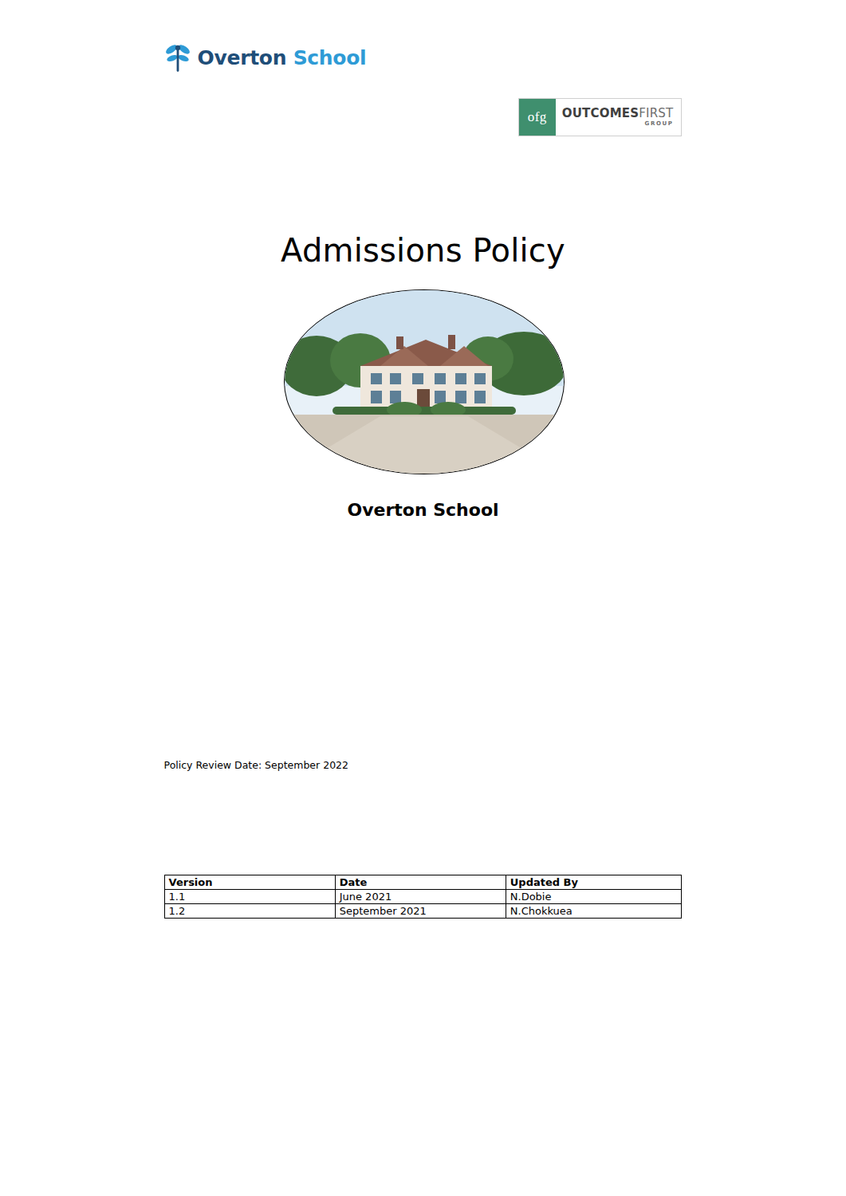Overton School
ofg
OUTCOMESFIRST
GROUP
Admissions Policy
Overton School
Policy Review Date: September 2022
| Version | Date | Updated By |
| --- | --- | --- |
| 1.1 | June 2021 | N.Dobie |
| 1.2 | September 2021 | N.Chokkuea |